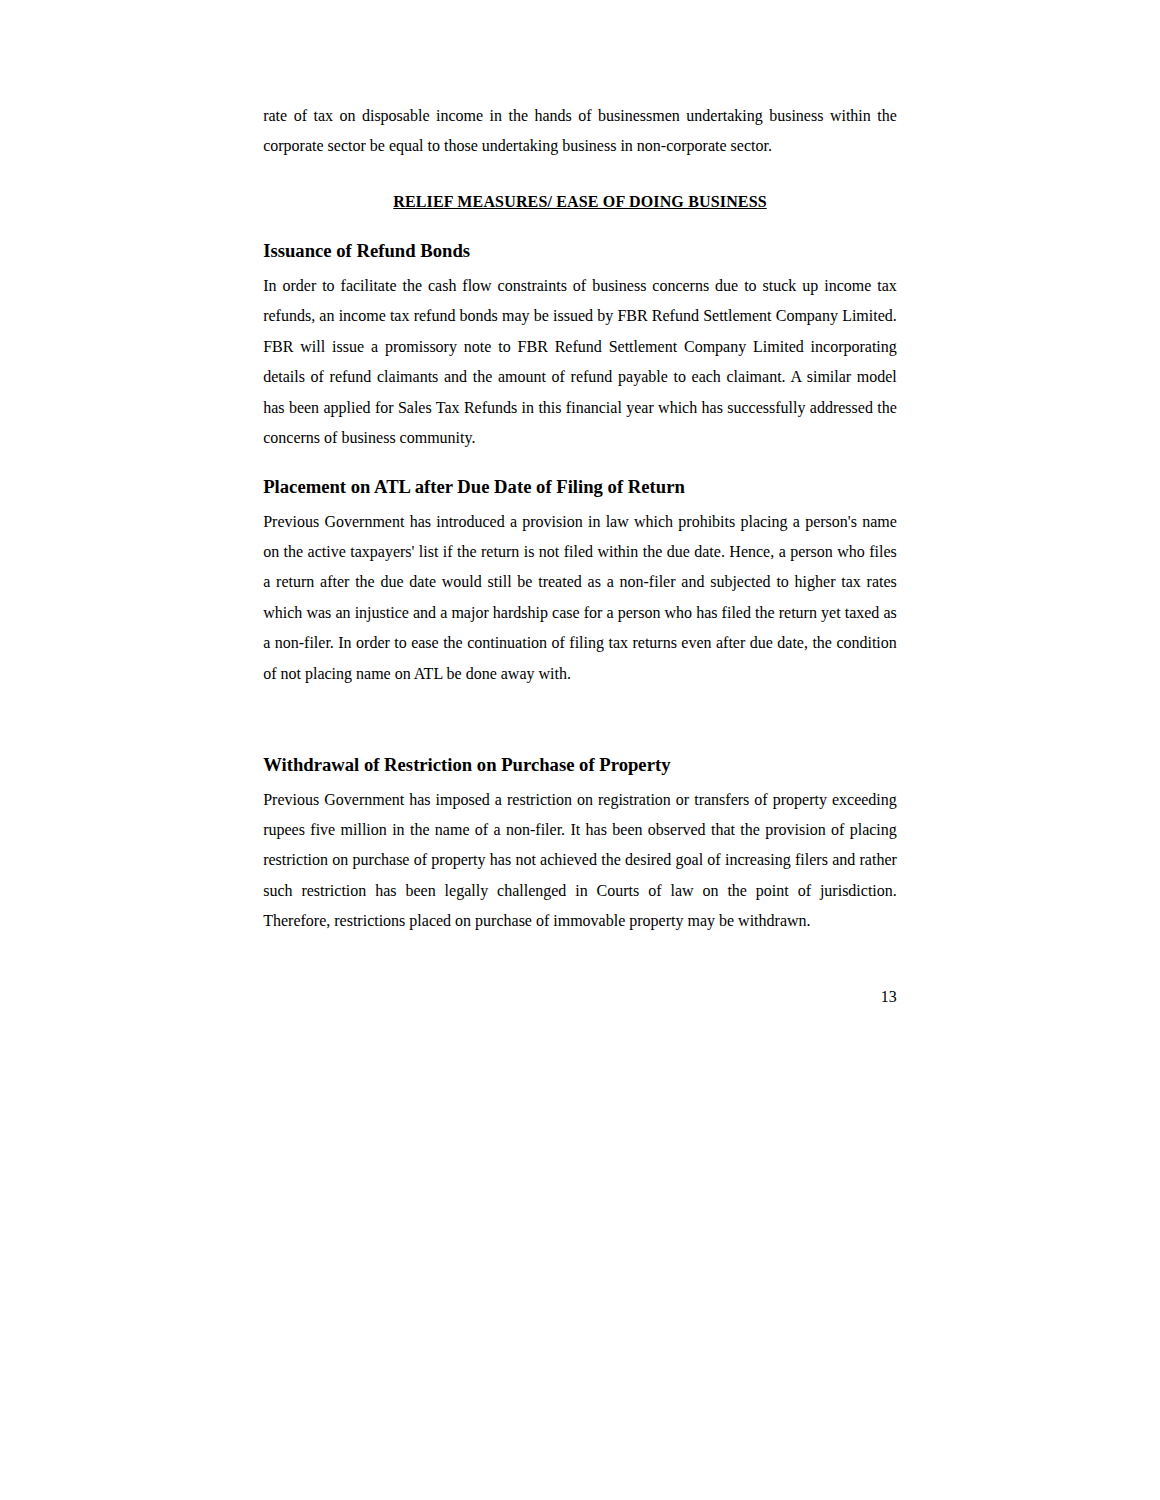rate of tax on disposable income in the hands of businessmen undertaking business within the corporate sector be equal to those undertaking business in non-corporate sector.
RELIEF MEASURES/ EASE OF DOING BUSINESS
Issuance of Refund Bonds
In order to facilitate the cash flow constraints of business concerns due to stuck up income tax refunds, an income tax refund bonds may be issued by FBR Refund Settlement Company Limited. FBR will issue a promissory note to FBR Refund Settlement Company Limited incorporating details of refund claimants and the amount of refund payable to each claimant. A similar model has been applied for Sales Tax Refunds in this financial year which has successfully addressed the concerns of business community.
Placement on ATL after Due Date of Filing of Return
Previous Government has introduced a provision in law which prohibits placing a person's name on the active taxpayers' list if the return is not filed within the due date. Hence, a person who files a return after the due date would still be treated as a non-filer and subjected to higher tax rates which was an injustice and a major hardship case for a person who has filed the return yet taxed as a non-filer. In order to ease the continuation of filing tax returns even after due date, the condition of not placing name on ATL be done away with.
Withdrawal of Restriction on Purchase of Property
Previous Government has imposed a restriction on registration or transfers of property exceeding rupees five million in the name of a non-filer. It has been observed that the provision of placing restriction on purchase of property has not achieved the desired goal of increasing filers and rather such restriction has been legally challenged in Courts of law on the point of jurisdiction. Therefore, restrictions placed on purchase of immovable property may be withdrawn.
13